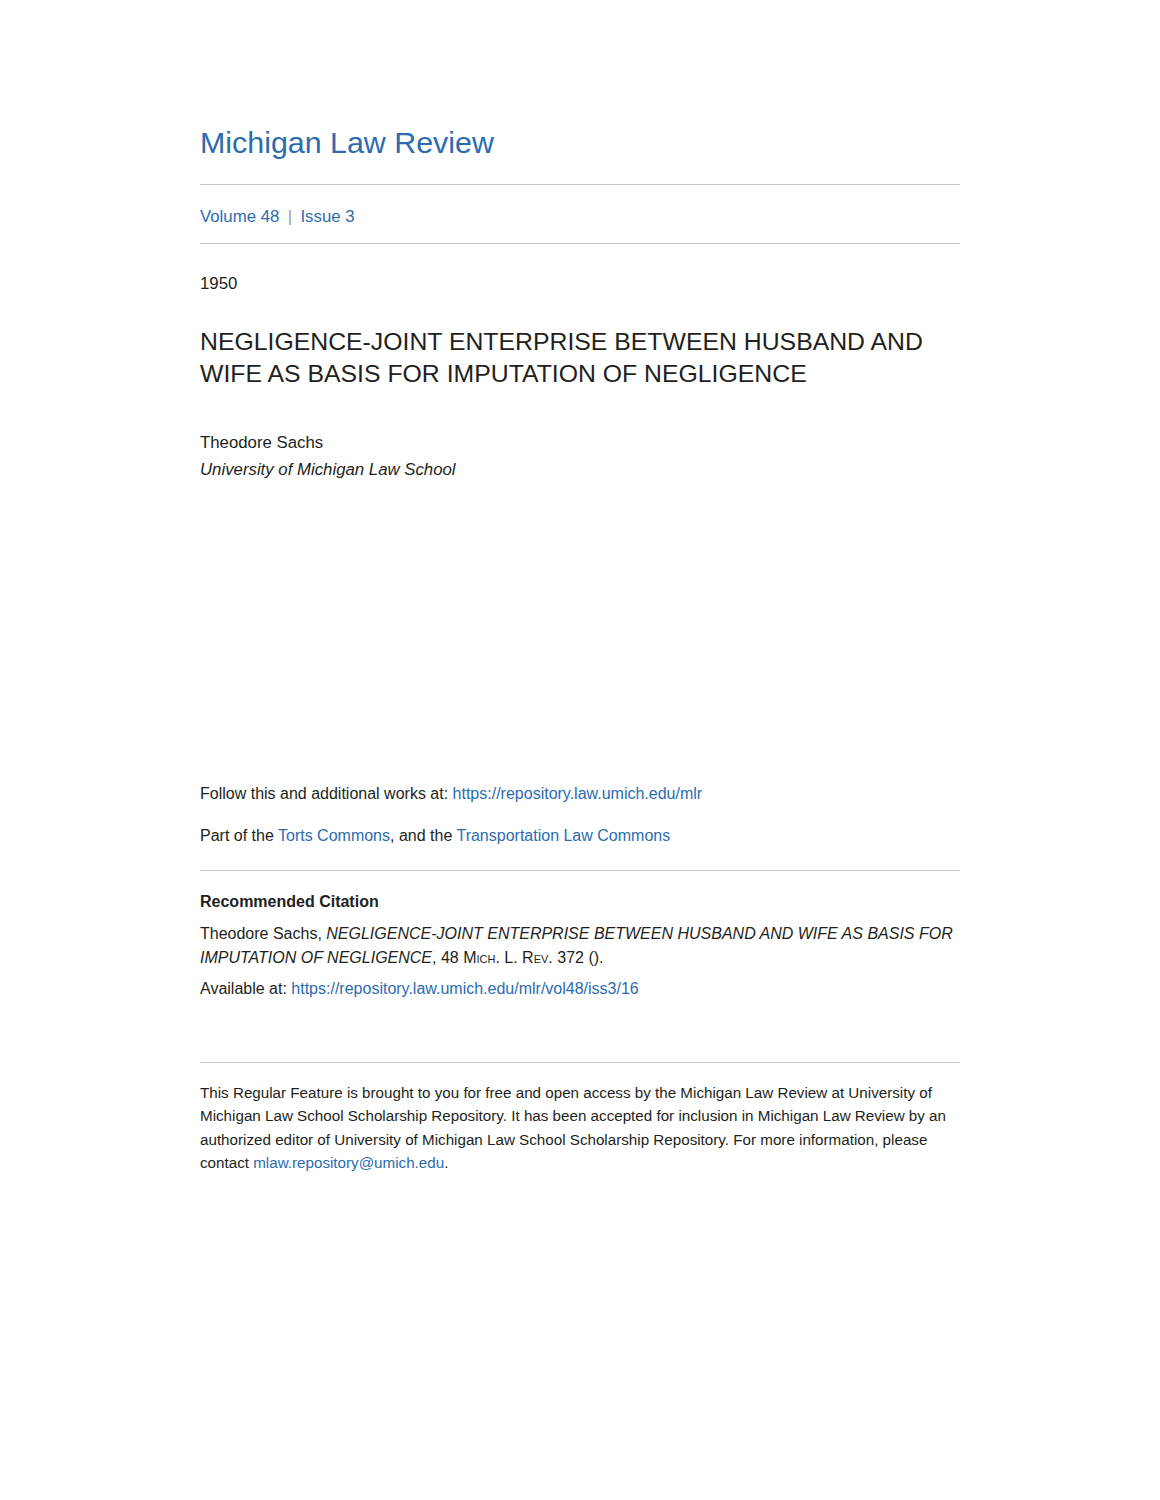Michigan Law Review
Volume 48|Issue 3
1950
Negligence-Joint Enterprise Between Husband and Wife as Basis for Imputation of Negligence
Theodore Sachs
University of Michigan Law School
Follow this and additional works at: https://repository.law.umich.edu/mlr
Part of the Torts Commons, and the Transportation Law Commons
Recommended Citation
Theodore Sachs, NEGLIGENCE-JOINT ENTERPRISE BETWEEN HUSBAND AND WIFE AS BASIS FOR IMPUTATION OF NEGLIGENCE, 48 Mich. L. Rev. 372 ().
Available at: https://repository.law.umich.edu/mlr/vol48/iss3/16
This Regular Feature is brought to you for free and open access by the Michigan Law Review at University of Michigan Law School Scholarship Repository. It has been accepted for inclusion in Michigan Law Review by an authorized editor of University of Michigan Law School Scholarship Repository. For more information, please contact mlaw.repository@umich.edu.